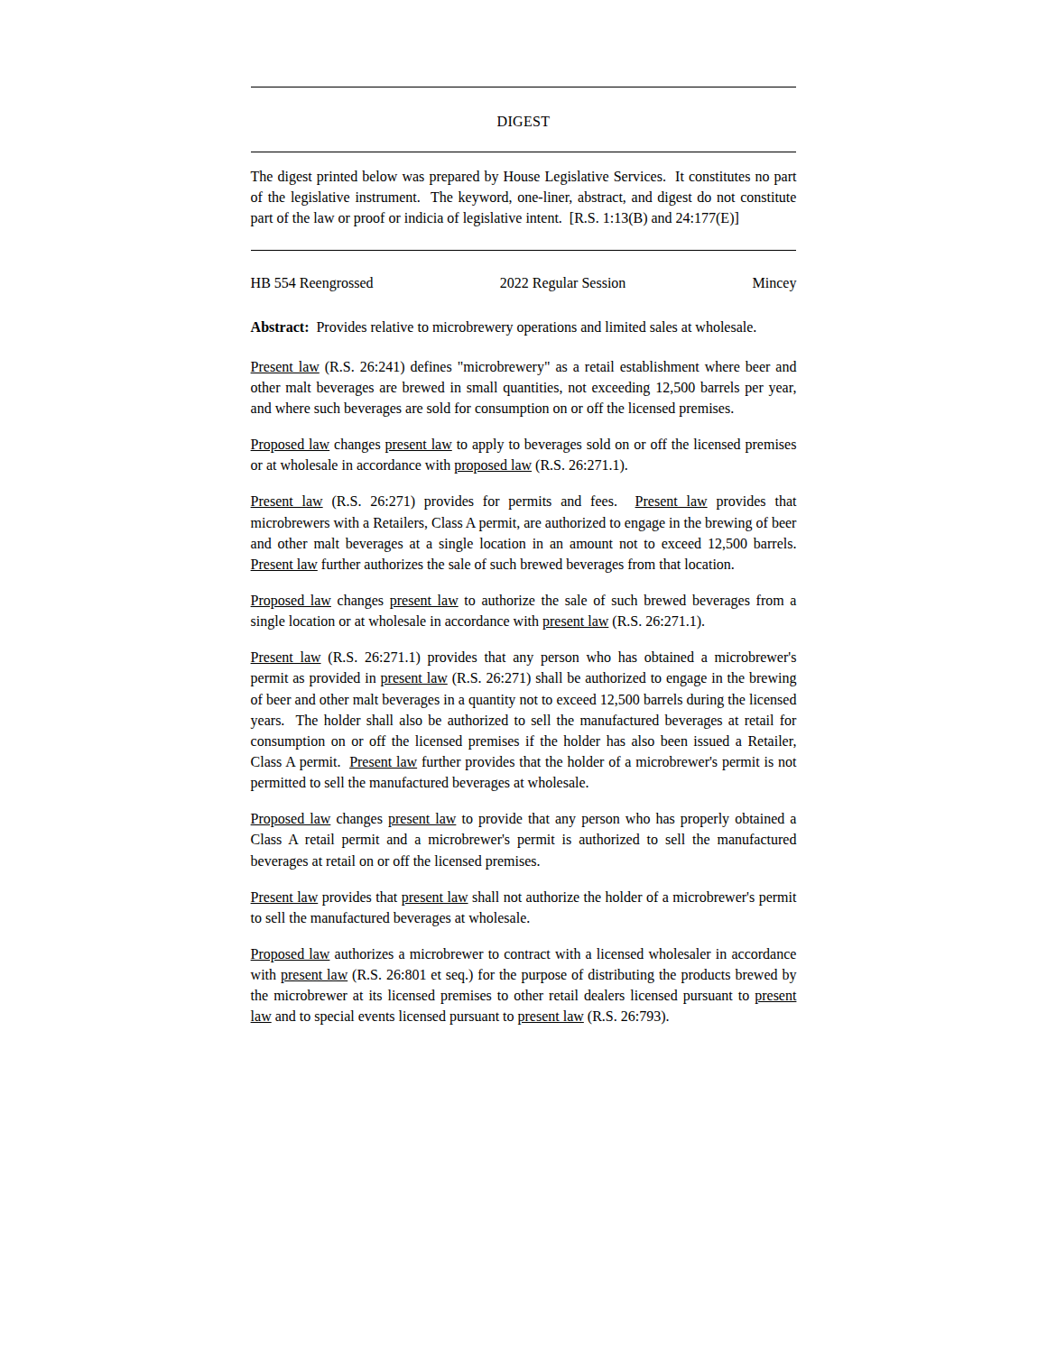DIGEST
The digest printed below was prepared by House Legislative Services. It constitutes no part of the legislative instrument. The keyword, one-liner, abstract, and digest do not constitute part of the law or proof or indicia of legislative intent. [R.S. 1:13(B) and 24:177(E)]
HB 554 Reengrossed 2022 Regular Session Mincey
Abstract: Provides relative to microbrewery operations and limited sales at wholesale.
Present law (R.S. 26:241) defines "microbrewery" as a retail establishment where beer and other malt beverages are brewed in small quantities, not exceeding 12,500 barrels per year, and where such beverages are sold for consumption on or off the licensed premises.
Proposed law changes present law to apply to beverages sold on or off the licensed premises or at wholesale in accordance with proposed law (R.S. 26:271.1).
Present law (R.S. 26:271) provides for permits and fees. Present law provides that microbrewers with a Retailers, Class A permit, are authorized to engage in the brewing of beer and other malt beverages at a single location in an amount not to exceed 12,500 barrels. Present law further authorizes the sale of such brewed beverages from that location.
Proposed law changes present law to authorize the sale of such brewed beverages from a single location or at wholesale in accordance with present law (R.S. 26:271.1).
Present law (R.S. 26:271.1) provides that any person who has obtained a microbrewer's permit as provided in present law (R.S. 26:271) shall be authorized to engage in the brewing of beer and other malt beverages in a quantity not to exceed 12,500 barrels during the licensed years. The holder shall also be authorized to sell the manufactured beverages at retail for consumption on or off the licensed premises if the holder has also been issued a Retailer, Class A permit. Present law further provides that the holder of a microbrewer's permit is not permitted to sell the manufactured beverages at wholesale.
Proposed law changes present law to provide that any person who has properly obtained a Class A retail permit and a microbrewer's permit is authorized to sell the manufactured beverages at retail on or off the licensed premises.
Present law provides that present law shall not authorize the holder of a microbrewer's permit to sell the manufactured beverages at wholesale.
Proposed law authorizes a microbrewer to contract with a licensed wholesaler in accordance with present law (R.S. 26:801 et seq.) for the purpose of distributing the products brewed by the microbrewer at its licensed premises to other retail dealers licensed pursuant to present law and to special events licensed pursuant to present law (R.S. 26:793).